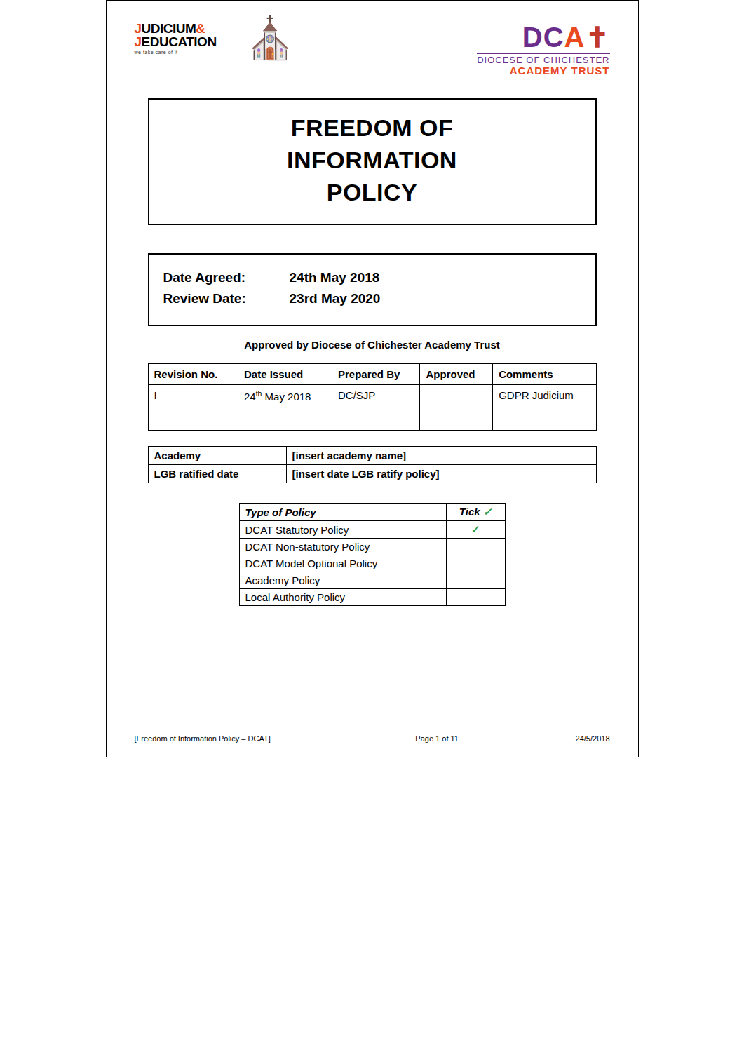JUDICIUM&
JEDUCATION
we take care of it
⛪
DC A✝
DIOCESE OF CHICHESTER
ACADEMY TRUST
FREEDOM OF
INFORMATION
POLICY
Date Agreed: 24th May 2018
Review Date: 23rd May 2020
Approved by Diocese of Chichester Academy Trust
| Revision No. | Date Issued | Prepared By | Approved | Comments |
| --- | --- | --- | --- | --- |
| I | 24 th May 2018 | DC/SJP | | GDPR Judicium |
| Academy | [insert academy name] |
| LGB ratified date | [insert date LGB ratify policy] |
| Type of Policy | Tick ✓ |
| DCAT Statutory Policy | ✓ |
| DCAT Non-statutory Policy | |
| DCAT Model Optional Policy | |
| Academy Policy | |
| Local Authority Policy | |
[Freedom of Information Policy – DCAT]
Page 1 of 11
24/5/2018